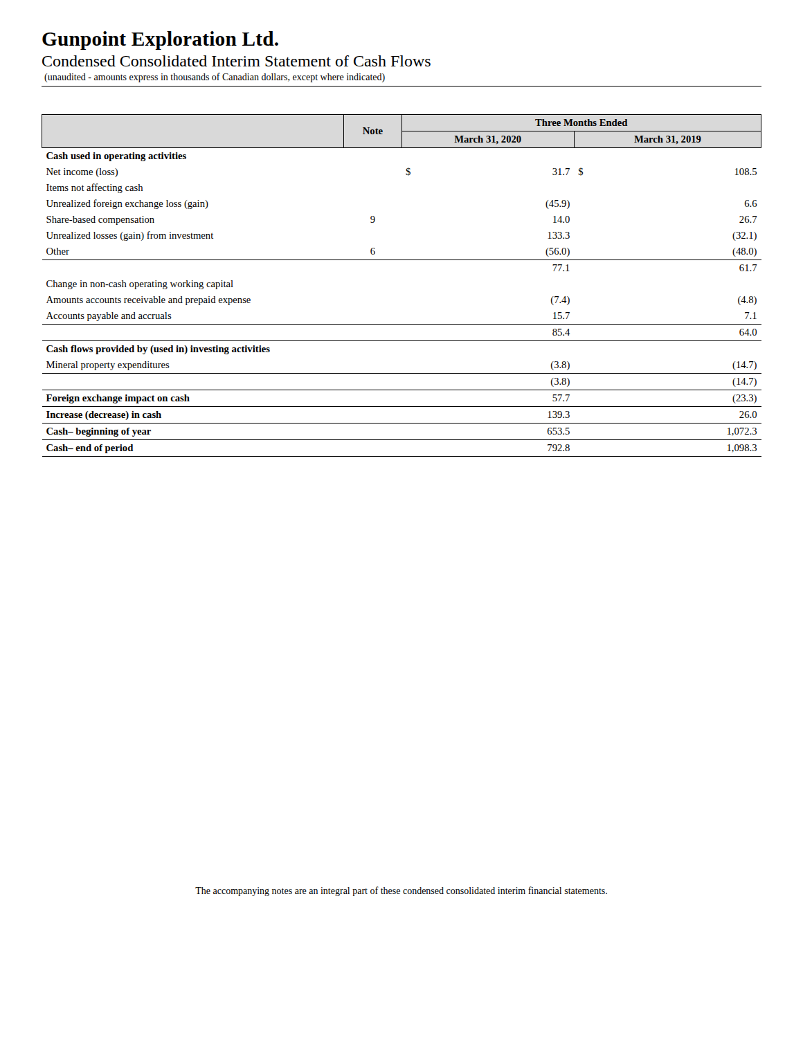Gunpoint Exploration Ltd.
Condensed Consolidated Interim Statement of Cash Flows
(unaudited - amounts express in thousands of Canadian dollars, except where indicated)
| | Note | Three Months Ended |
| --- | --- | --- |
| March 31, 2020 | March 31, 2019 |
| Cash used in operating activities | | | | | |
| Net income (loss) | | $ | 31.7 | $ | 108.5 |
| Items not affecting cash | | | | | |
| Unrealized foreign exchange loss (gain) | | | (45.9) | | 6.6 |
| Share-based compensation | 9 | | 14.0 | | 26.7 |
| Unrealized losses (gain) from investment | | | 133.3 | | (32.1) |
| Other | 6 | | (56.0) | | (48.0) |
| | | | 77.1 | | 61.7 |
| Change in non-cash operating working capital | | | | | |
| Amounts accounts receivable and prepaid expense | | | (7.4) | | (4.8) |
| Accounts payable and accruals | | | 15.7 | | 7.1 |
| | | | 85.4 | | 64.0 |
| Cash flows provided by (used in) investing activities | | | | | |
| Mineral property expenditures | | | (3.8) | | (14.7) |
| | | | (3.8) | | (14.7) |
| Foreign exchange impact on cash | | | 57.7 | | (23.3) |
| Increase (decrease) in cash | | | 139.3 | | 26.0 |
| Cash– beginning of year | | | 653.5 | | 1,072.3 |
| Cash– end of period | | | 792.8 | | 1,098.3 |
The accompanying notes are an integral part of these condensed consolidated interim financial statements.